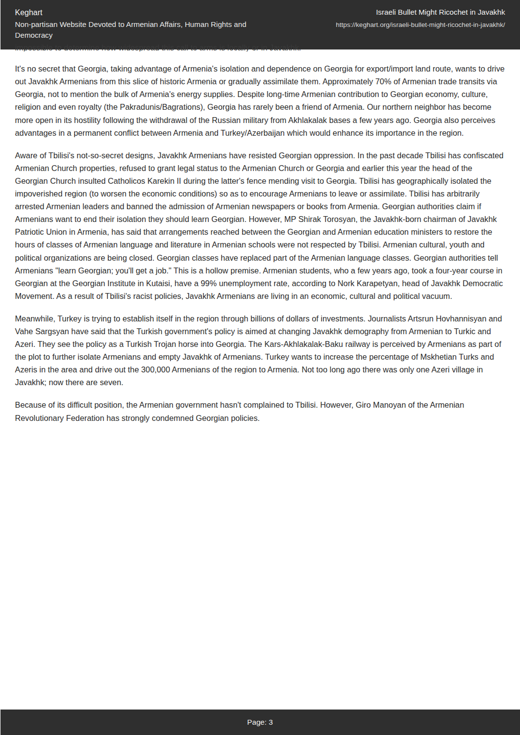Keghart Non-partisan Website Devoted to Armenian Affairs, Human Rights and Democracy
Israeli Bullet Might Ricochet in Javakhk https://keghart.org/israeli-bullet-might-ricochet-in-javakhk/
impossible to determine how widespread this call to arms is locally or in Javakhk.
It's no secret that Georgia, taking advantage of Armenia's isolation and dependence on Georgia for export/import land route, wants to drive out Javakhk Armenians from this slice of historic Armenia or gradually assimilate them. Approximately 70% of Armenian trade transits via Georgia, not to mention the bulk of Armenia's energy supplies. Despite long-time Armenian contribution to Georgian economy, culture, religion and even royalty (the Pakradunis/Bagrations), Georgia has rarely been a friend of Armenia. Our northern neighbor has become more open in its hostility following the withdrawal of the Russian military from Akhlakalak bases a few years ago. Georgia also perceives advantages in a permanent conflict between Armenia and Turkey/Azerbaijan which would enhance its importance in the region.
Aware of Tbilisi's not-so-secret designs, Javakhk Armenians have resisted Georgian oppression. In the past decade Tbilisi has confiscated Armenian Church properties, refused to grant legal status to the Armenian Church or Georgia and earlier this year the head of the Georgian Church insulted Catholicos Karekin II during the latter's fence mending visit to Georgia. Tbilisi has geographically isolated the impoverished region (to worsen the economic conditions) so as to encourage Armenians to leave or assimilate. Tbilisi has arbitrarily arrested Armenian leaders and banned the admission of Armenian newspapers or books from Armenia. Georgian authorities claim if Armenians want to end their isolation they should learn Georgian. However, MP Shirak Torosyan, the Javakhk-born chairman of Javakhk Patriotic Union in Armenia, has said that arrangements reached between the Georgian and Armenian education ministers to restore the hours of classes of Armenian language and literature in Armenian schools were not respected by Tbilisi. Armenian cultural, youth and political organizations are being closed. Georgian classes have replaced part of the Armenian language classes. Georgian authorities tell Armenians "learn Georgian; you'll get a job." This is a hollow premise. Armenian students, who a few years ago, took a four-year course in Georgian at the Georgian Institute in Kutaisi, have a 99% unemployment rate, according to Nork Karapetyan, head of Javakhk Democratic Movement. As a result of Tbilisi's racist policies, Javakhk Armenians are living in an economic, cultural and political vacuum.
Meanwhile, Turkey is trying to establish itself in the region through billions of dollars of investments. Journalists Artsrun Hovhannisyan and Vahe Sargsyan have said that the Turkish government's policy is aimed at changing Javakhk demography from Armenian to Turkic and Azeri. They see the policy as a Turkish Trojan horse into Georgia. The Kars-Akhlakalak-Baku railway is perceived by Armenians as part of the plot to further isolate Armenians and empty Javakhk of Armenians. Turkey wants to increase the percentage of Mskhetian Turks and Azeris in the area and drive out the 300,000 Armenians of the region to Armenia. Not too long ago there was only one Azeri village in Javakhk; now there are seven.
Because of its difficult position, the Armenian government hasn't complained to Tbilisi. However, Giro Manoyan of the Armenian Revolutionary Federation has strongly condemned Georgian policies.
Page: 3